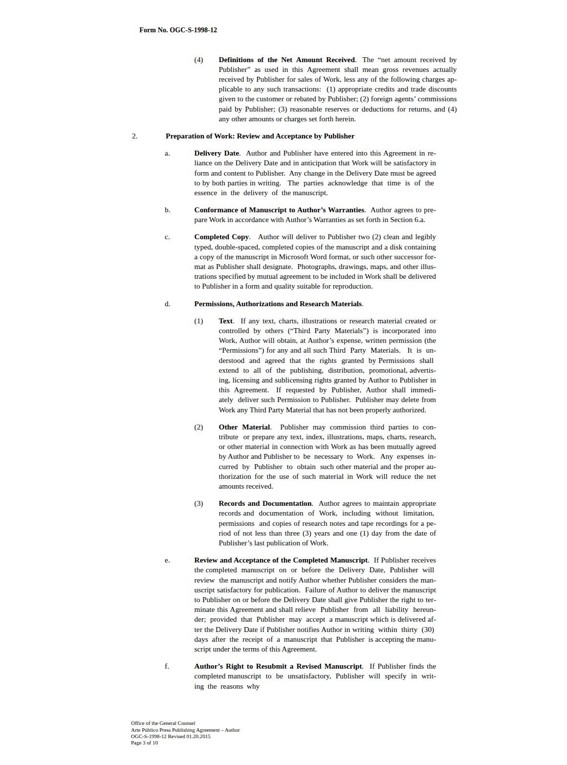Form No. OGC-S-1998-12
(4)
Definitions of the Net Amount Received. The “net amount received by Publisher” as used in this Agreement shall mean gross revenues actually received by Publisher for sales of Work, less any of the following charges applicable to any such transactions: (1) appropriate credits and trade discounts given to the customer or rebated by Publisher; (2) foreign agents’ commissions paid by Publisher; (3) reasonable reserves or deductions for returns, and (4) any other amounts or charges set forth herein.
2.
Preparation of Work: Review and Acceptance by Publisher
a.
Delivery Date. Author and Publisher have entered into this Agreement in reliance on the Delivery Date and in anticipation that Work will be satisfactory in form and content to Publisher. Any change in the Delivery Date must be agreed to by both parties in writing. The parties acknowledge that time is of the essence in the delivery of the manuscript.
b.
Conformance of Manuscript to Author’s Warranties. Author agrees to prepare Work in accordance with Author’s Warranties as set forth in Section 6.a.
c.
Completed Copy. Author will deliver to Publisher two (2) clean and legibly typed, double-spaced, completed copies of the manuscript and a disk containing a copy of the manuscript in Microsoft Word format, or such other successor format as Publisher shall designate. Photographs, drawings, maps, and other illustrations specified by mutual agreement to be included in Work shall be delivered to Publisher in a form and quality suitable for reproduction.
d.
Permissions, Authorizations and Research Materials.
(1)
Text. If any text, charts, illustrations or research material created or controlled by others (“Third Party Materials”) is incorporated into Work, Author will obtain, at Author’s expense, written permission (the “Permissions”) for any and all such Third Party Materials. It is understood and agreed that the rights granted by Permissions shall extend to all of the publishing, distribution, promotional, advertising, licensing and sublicensing rights granted by Author to Publisher in this Agreement. If requested by Publisher, Author shall immediately deliver such Permission to Publisher. Publisher may delete from Work any Third Party Material that has not been properly authorized.
(2)
Other Material. Publisher may commission third parties to contribute or prepare any text, index, illustrations, maps, charts, research, or other material in connection with Work as has been mutually agreed by Author and Publisher to be necessary to Work. Any expenses incurred by Publisher to obtain such other material and the proper authorization for the use of such material in Work will reduce the net amounts received.
(3)
Records and Documentation. Author agrees to maintain appropriate records and documentation of Work, including without limitation, permissions and copies of research notes and tape recordings for a period of not less than three (3) years and one (1) day from the date of Publisher’s last publication of Work.
e.
Review and Acceptance of the Completed Manuscript. If Publisher receives the completed manuscript on or before the Delivery Date, Publisher will review the manuscript and notify Author whether Publisher considers the manuscript satisfactory for publication. Failure of Author to deliver the manuscript to Publisher on or before the Delivery Date shall give Publisher the right to terminate this Agreement and shall relieve Publisher from all liability hereunder; provided that Publisher may accept a manuscript which is delivered after the Delivery Date if Publisher notifies Author in writing within thirty (30) days after the receipt of a manuscript that Publisher is accepting the manuscript under the terms of this Agreement.
f.
Author’s Right to Resubmit a Revised Manuscript. If Publisher finds the completed manuscript to be unsatisfactory, Publisher will specify in writing the reasons why
Office of the General Counsel
Arte Público Press Publishing Agreement – Author
OGC-S-1998-12 Revised 01.20.2015
Page 3 of 10